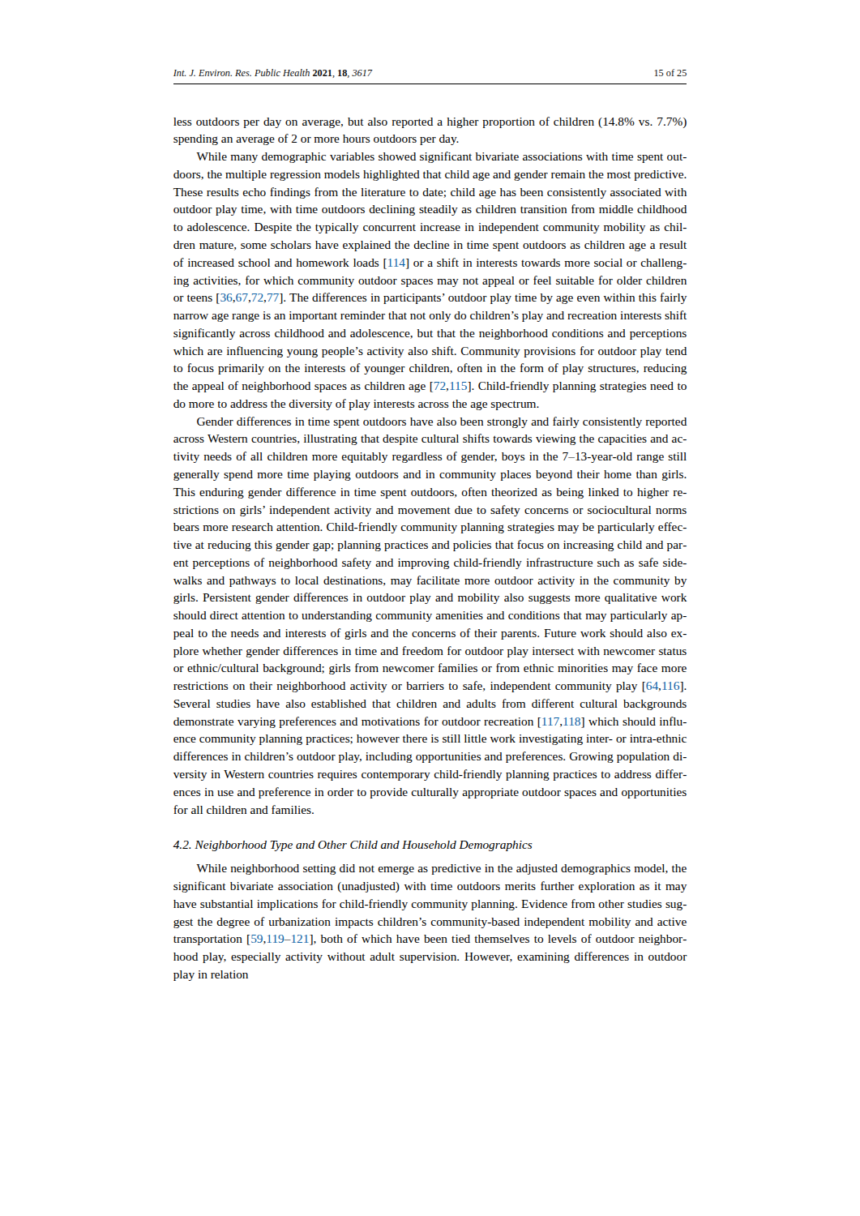Int. J. Environ. Res. Public Health 2021, 18, 3617
15 of 25
less outdoors per day on average, but also reported a higher proportion of children (14.8% vs. 7.7%) spending an average of 2 or more hours outdoors per day.
While many demographic variables showed significant bivariate associations with time spent outdoors, the multiple regression models highlighted that child age and gender remain the most predictive. These results echo findings from the literature to date; child age has been consistently associated with outdoor play time, with time outdoors declining steadily as children transition from middle childhood to adolescence. Despite the typically concurrent increase in independent community mobility as children mature, some scholars have explained the decline in time spent outdoors as children age a result of increased school and homework loads [114] or a shift in interests towards more social or challenging activities, for which community outdoor spaces may not appeal or feel suitable for older children or teens [36,67,72,77]. The differences in participants’ outdoor play time by age even within this fairly narrow age range is an important reminder that not only do children’s play and recreation interests shift significantly across childhood and adolescence, but that the neighborhood conditions and perceptions which are influencing young people’s activity also shift. Community provisions for outdoor play tend to focus primarily on the interests of younger children, often in the form of play structures, reducing the appeal of neighborhood spaces as children age [72,115]. Child-friendly planning strategies need to do more to address the diversity of play interests across the age spectrum.
Gender differences in time spent outdoors have also been strongly and fairly consistently reported across Western countries, illustrating that despite cultural shifts towards viewing the capacities and activity needs of all children more equitably regardless of gender, boys in the 7–13-year-old range still generally spend more time playing outdoors and in community places beyond their home than girls. This enduring gender difference in time spent outdoors, often theorized as being linked to higher restrictions on girls’ independent activity and movement due to safety concerns or sociocultural norms bears more research attention. Child-friendly community planning strategies may be particularly effective at reducing this gender gap; planning practices and policies that focus on increasing child and parent perceptions of neighborhood safety and improving child-friendly infrastructure such as safe sidewalks and pathways to local destinations, may facilitate more outdoor activity in the community by girls. Persistent gender differences in outdoor play and mobility also suggests more qualitative work should direct attention to understanding community amenities and conditions that may particularly appeal to the needs and interests of girls and the concerns of their parents. Future work should also explore whether gender differences in time and freedom for outdoor play intersect with newcomer status or ethnic/cultural background; girls from newcomer families or from ethnic minorities may face more restrictions on their neighborhood activity or barriers to safe, independent community play [64,116]. Several studies have also established that children and adults from different cultural backgrounds demonstrate varying preferences and motivations for outdoor recreation [117,118] which should influence community planning practices; however there is still little work investigating inter- or intra-ethnic differences in children’s outdoor play, including opportunities and preferences. Growing population diversity in Western countries requires contemporary child-friendly planning practices to address differences in use and preference in order to provide culturally appropriate outdoor spaces and opportunities for all children and families.
4.2. Neighborhood Type and Other Child and Household Demographics
While neighborhood setting did not emerge as predictive in the adjusted demographics model, the significant bivariate association (unadjusted) with time outdoors merits further exploration as it may have substantial implications for child-friendly community planning. Evidence from other studies suggest the degree of urbanization impacts children’s community-based independent mobility and active transportation [59,119–121], both of which have been tied themselves to levels of outdoor neighborhood play, especially activity without adult supervision. However, examining differences in outdoor play in relation